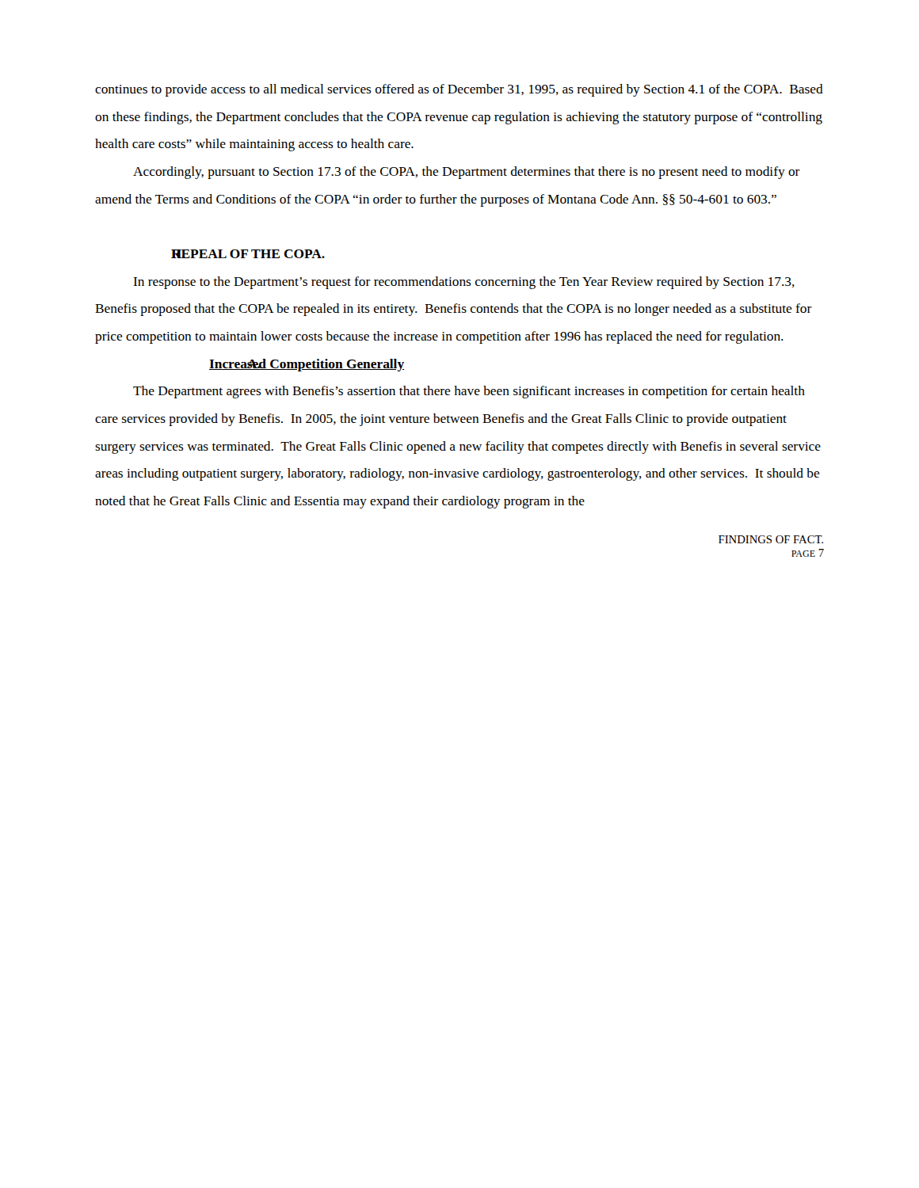continues to provide access to all medical services offered as of December 31, 1995, as required by Section 4.1 of the COPA. Based on these findings, the Department concludes that the COPA revenue cap regulation is achieving the statutory purpose of “controlling health care costs” while maintaining access to health care.
Accordingly, pursuant to Section 17.3 of the COPA, the Department determines that there is no present need to modify or amend the Terms and Conditions of the COPA “in order to further the purposes of Montana Code Ann. §§ 50-4-601 to 603.”
II. REPEAL OF THE COPA.
In response to the Department’s request for recommendations concerning the Ten Year Review required by Section 17.3, Benefis proposed that the COPA be repealed in its entirety. Benefis contends that the COPA is no longer needed as a substitute for price competition to maintain lower costs because the increase in competition after 1996 has replaced the need for regulation.
A. Increased Competition Generally
The Department agrees with Benefis’s assertion that there have been significant increases in competition for certain health care services provided by Benefis. In 2005, the joint venture between Benefis and the Great Falls Clinic to provide outpatient surgery services was terminated. The Great Falls Clinic opened a new facility that competes directly with Benefis in several service areas including outpatient surgery, laboratory, radiology, non-invasive cardiology, gastroenterology, and other services. It should be noted that he Great Falls Clinic and Essentia may expand their cardiology program in the
FINDINGS OF FACT.
PAGE 7